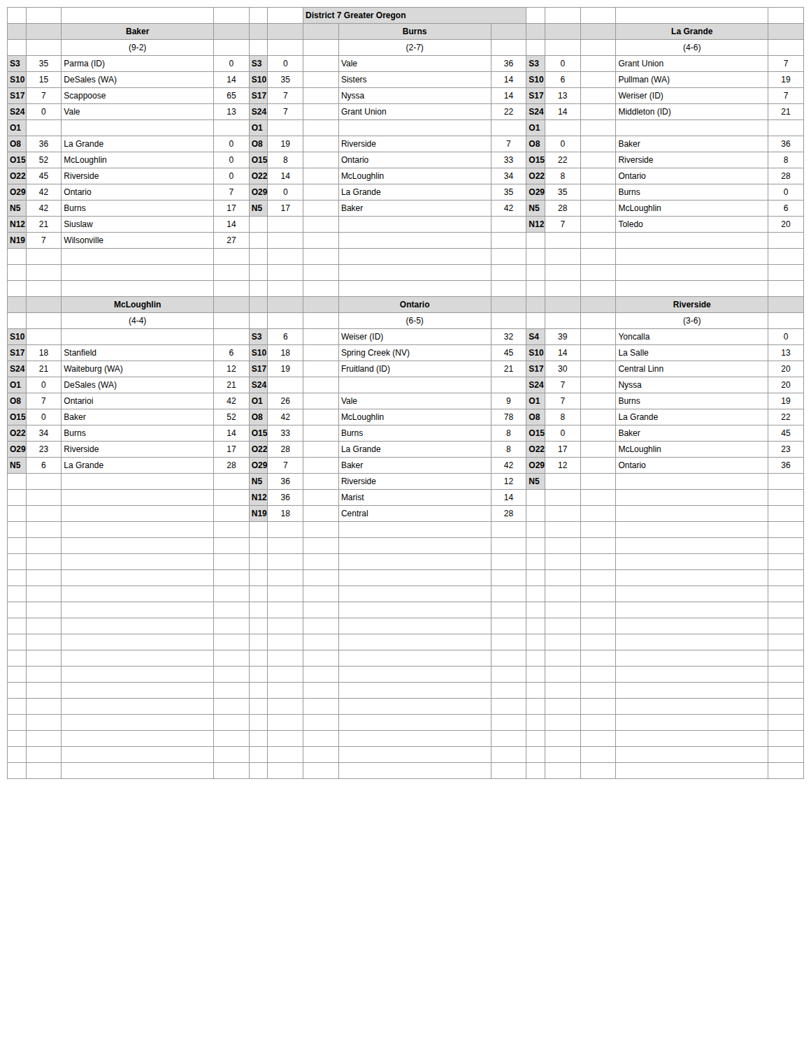| | | | | | | District 7 Greater Oregon | | | | | |
| | | Baker | | | | | Burns | | | | | La Grande | |
| | | (9-2) | | | | | (2-7) | | | | | (4-6) | |
| S3 | 35 | Parma (ID) | 0 | S3 | 0 | | Vale | 36 | S3 | 0 | | Grant Union | 7 |
| S10 | 15 | DeSales (WA) | 14 | S10 | 35 | | Sisters | 14 | S10 | 6 | | Pullman (WA) | 19 |
| S17 | 7 | Scappoose | 65 | S17 | 7 | | Nyssa | 14 | S17 | 13 | | Weriser (ID) | 7 |
| S24 | 0 | Vale | 13 | S24 | 7 | | Grant Union | 22 | S24 | 14 | | Middleton (ID) | 21 |
| O1 | | | | O1 | | | | | O1 | | | | |
| O8 | 36 | La Grande | 0 | O8 | 19 | | Riverside | 7 | O8 | 0 | | Baker | 36 |
| O15 | 52 | McLoughlin | 0 | O15 | 8 | | Ontario | 33 | O15 | 22 | | Riverside | 8 |
| O22 | 45 | Riverside | 0 | O22 | 14 | | McLoughlin | 34 | O22 | 8 | | Ontario | 28 |
| O29 | 42 | Ontario | 7 | O29 | 0 | | La Grande | 35 | O29 | 35 | | Burns | 0 |
| N5 | 42 | Burns | 17 | N5 | 17 | | Baker | 42 | N5 | 28 | | McLoughlin | 6 |
| N12 | 21 | Siuslaw | 14 | | | | | | N12 | 7 | | Toledo | 20 |
| N19 | 7 | Wilsonville | 27 | | | | | | | | | | |
| | | McLoughlin | | | | | Ontario | | | | | Riverside | |
| | | (4-4) | | | | | (6-5) | | | | | (3-6) | |
| S10 | | | | S3 | 6 | | Weiser (ID) | 32 | S4 | 39 | | Yoncalla | 0 |
| S17 | 18 | Stanfield | 6 | S10 | 18 | | Spring Creek (NV) | 45 | S10 | 14 | | La Salle | 13 |
| S24 | 21 | Waiteburg (WA) | 12 | S17 | 19 | | Fruitland (ID) | 21 | S17 | 30 | | Central Linn | 20 |
| O1 | 0 | DeSales (WA) | 21 | S24 | | | | | S24 | 7 | | Nyssa | 20 |
| O8 | 7 | Ontarioi | 42 | O1 | 26 | | Vale | 9 | O1 | 7 | | Burns | 19 |
| O15 | 0 | Baker | 52 | O8 | 42 | | McLoughlin | 78 | O8 | 8 | | La Grande | 22 |
| O22 | 34 | Burns | 14 | O15 | 33 | | Burns | 8 | O15 | 0 | | Baker | 45 |
| O29 | 23 | Riverside | 17 | O22 | 28 | | La Grande | 8 | O22 | 17 | | McLoughlin | 23 |
| N5 | 6 | La Grande | 28 | O29 | 7 | | Baker | 42 | O29 | 12 | | Ontario | 36 |
| | | | | N5 | 36 | | Riverside | 12 | N5 | | | | |
| | | | | N12 | 36 | | Marist | 14 | | | | | |
| | | | | N19 | 18 | | Central | 28 | | | | | |